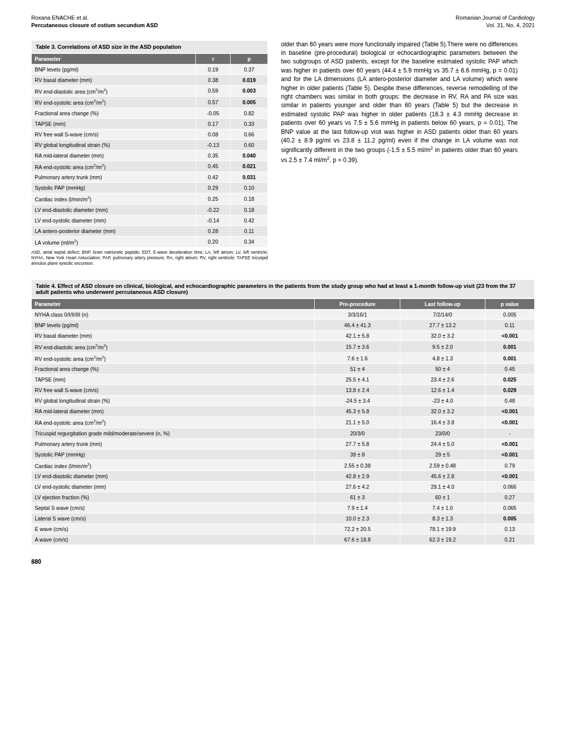Roxana ENACHE et al.
Percutaneous closure of ostium secundum ASD
Romanian Journal of Cardiology
Vol. 31, No. 4, 2021
Table 3. Correlations of ASD size in the ASD population
| Parameter | r | p |
| --- | --- | --- |
| BNP levels (pg/ml) | 0.19 | 0.37 |
| RV basal diameter (mm) | 0.38 | 0.019 |
| RV end-diastolic area (cm 2 /m 2 ) | 0.59 | 0.003 |
| RV end-systolic area (cm 2 /m 2 ) | 0.57 | 0.005 |
| Fractional area change (%) | -0.05 | 0.82 |
| TAPSE (mm) | 0.17 | 0.33 |
| RV free wall S-wave (cm/s) | 0.08 | 0.66 |
| RV global longitudinal strain (%) | -0.13 | 0.60 |
| RA mid-lateral diameter (mm) | 0.35 | 0.040 |
| RA end-systolic area (cm 2 /m 2 ) | 0.45 | 0.021 |
| Pulmonary artery trunk (mm) | 0.42 | 0.031 |
| Systolic PAP (mmHg) | 0.29 | 0.10 |
| Cardiac index (l/min/m 2 ) | 0.25 | 0.18 |
| LV end-diastolic diameter (mm) | -0.22 | 0.18 |
| LV end-systolic diameter (mm) | -0.14 | 0.42 |
| LA antero-posterior diameter (mm) | 0.28 | 0.11 |
| LA volume (ml/m 2 ) | 0.20 | 0.34 |
ASD, atrial septal defect; BNP, brain natriuretic peptide; EDT, E-wave deceleration time; LA, left atrium; LV, left ventricle; NYHA, New York Heart Association; PAP, pulmonary artery pressure; RA, right atrium; RV, right ventricle; TAPSE tricuspid annulus plane systolic excursion.
older than 60 years were more functionally impaired (Table 5).There were no differences in baseline (pre-procedural) biological or echocardiographic parameters between the two subgroups of ASD patients, except for the baseline estimated systolic PAP which was higher in patients over 60 years (44.4 ± 5.9 mmHg vs 35.7 ± 6.6 mmHg, p = 0.01) and for the LA dimensions (LA antero-posterior diameter and LA volume) which were higher in older patients (Table 5). Despite these differences, reverse remodelling of the right chambers was similar in both groups: the decrease in RV, RA and PA size was similar in patients younger and older than 60 years (Table 5) but the decrease in estimated systolic PAP was higher in older patients (16.3 ± 4.3 mmHg decrease in patients over 60 years vs 7.5 ± 5.6 mmHg in patients below 60 years, p = 0.01). The BNP value at the last follow-up visit was higher in ASD patients older than 60 years (40.2 ± 8.9 pg/ml vs 23.8 ± 11.2 pg/ml) even if the change in LA volume was not significantly different in the two groups (-1.5 ± 5.5 ml/m2 in patients older than 60 years vs 2.5 ± 7.4 ml/m2, p = 0.39).
Table 4. Effect of ASD closure on clinical, biological, and echocardiographic parameters in the patients from the study group who had at least a 1-month follow-up visit (23 from the 37 adult patients who underwent percutaneous ASD closure)
| Parameter | Pre-procedure | Last follow-up | p value |
| --- | --- | --- | --- |
| NYHA class 0/I/II/III (n) | 3/3/16/1 | 7/2/14/0 | 0.005 |
| BNP levels (pg/ml) | 46.4 ± 41.3 | 27.7 ± 13.2 | 0.11 |
| RV basal diameter (mm) | 42.1 ± 5.8 | 32.0 ± 3.2 | <0.001 |
| RV end-diastolic area (cm 2 /m 2 ) | 15.7 ± 3.6 | 9.5 ± 2.0 | 0.001 |
| RV end-systolic area (cm 2 /m 2 ) | 7.6 ± 1.6 | 4.8 ± 1.3 | 0.001 |
| Fractional area change (%) | 51 ± 4 | 50 ± 4 | 0.45 |
| TAPSE (mm) | 25.5 ± 4.1 | 23.4 ± 2.6 | 0.025 |
| RV free wall S-wave (cm/s) | 13.8 ± 2.4 | 12.6 ± 1.4 | 0.029 |
| RV global longitudinal strain (%) | -24.5 ± 3.4 | -23 ± 4.0 | 0.48 |
| RA mid-lateral diameter (mm) | 45.3 ± 5.8 | 32.0 ± 3.2 | <0.001 |
| RA end-systolic area (cm 2 /m 2 ) | 21.1 ± 5.0 | 16.4 ± 3.8 | <0.001 |
| Tricuspid regurgitation grade mild/moderate/severe (n, %) | 20/3/0 | 23/0/0 | - |
| Pulmonary artery trunk (mm) | 27.7 ± 5.8 | 24.4 ± 5.0 | <0.001 |
| Systolic PAP (mmHg) | 39 ± 8 | 29 ± 5 | <0.001 |
| Cardiac index (l/min/m 2 ) | 2.55 ± 0.38 | 2.59 ± 0.48 | 0.79 |
| LV end-diastolic diameter (mm) | 42.8 ± 2.9 | 45.6 ± 2.8 | <0.001 |
| LV end-systolic diameter (mm) | 27.6 ± 4.2 | 29.1 ± 4.0 | 0.066 |
| LV ejection fraction (%) | 61 ± 3 | 60 ± 1 | 0.27 |
| Septal S wave (cm/s) | 7.9 ± 1.4 | 7.4 ± 1.0 | 0.065 |
| Lateral S wave (cm/s) | 10.0 ± 2.3 | 8.3 ± 1.3 | 0.005 |
| E wave (cm/s) | 72.2 ± 20.5 | 78.1 ± 19.9 | 0.13 |
| A wave (cm/s) | 67.6 ± 18.8 | 62.3 ± 19.2 | 0.21 |
880